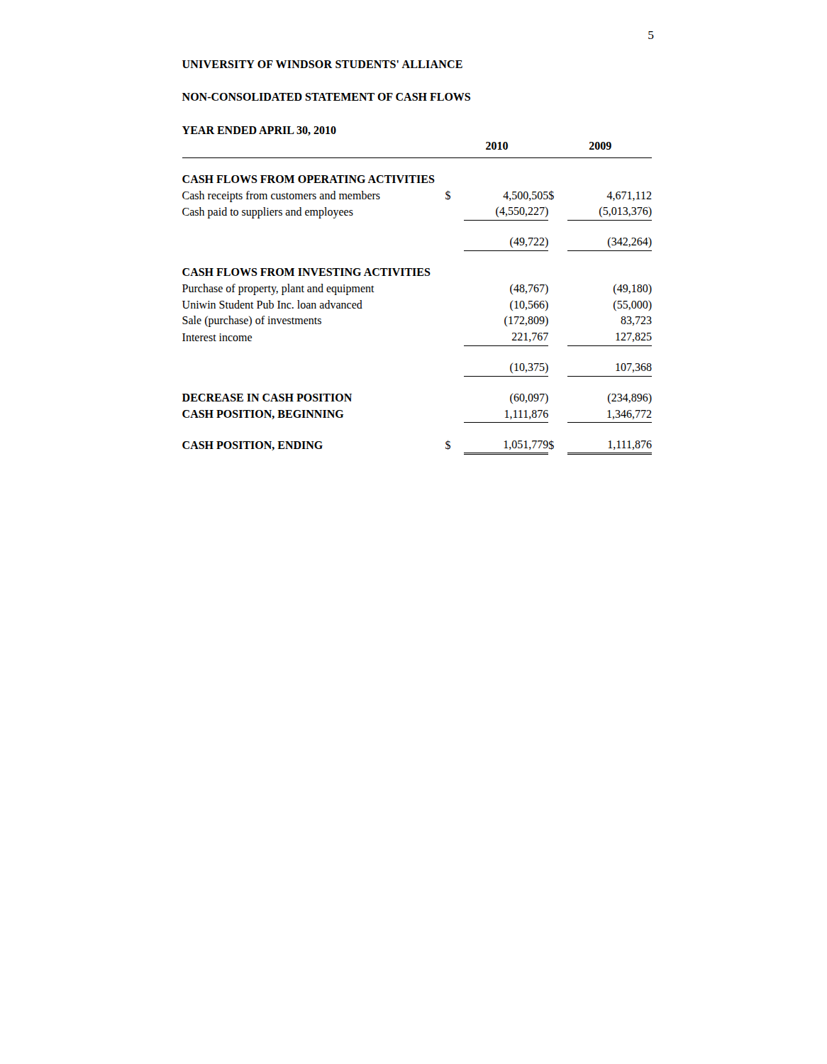5
UNIVERSITY OF WINDSOR STUDENTS' ALLIANCE
NON-CONSOLIDATED STATEMENT OF CASH FLOWS
YEAR ENDED APRIL 30, 2010
| | 2010 | 2009 |
| --- | --- | --- |
| CASH FLOWS FROM OPERATING ACTIVITIES | | | | |
| Cash receipts from customers and members | $ | 4,500,505 | $ | 4,671,112 |
| Cash paid to suppliers and employees | | (4,550,227) | | (5,013,376) |
| | | (49,722) | | (342,264) |
| CASH FLOWS FROM INVESTING ACTIVITIES | | | | |
| Purchase of property, plant and equipment | | (48,767) | | (49,180) |
| Uniwin Student Pub Inc. loan advanced | | (10,566) | | (55,000) |
| Sale (purchase) of investments | | (172,809) | | 83,723 |
| Interest income | | 221,767 | | 127,825 |
| | | (10,375) | | 107,368 |
| DECREASE IN CASH POSITION | | (60,097) | | (234,896) |
| CASH POSITION, BEGINNING | | 1,111,876 | | 1,346,772 |
| CASH POSITION, ENDING | $ | 1,051,779 | $ | 1,111,876 |